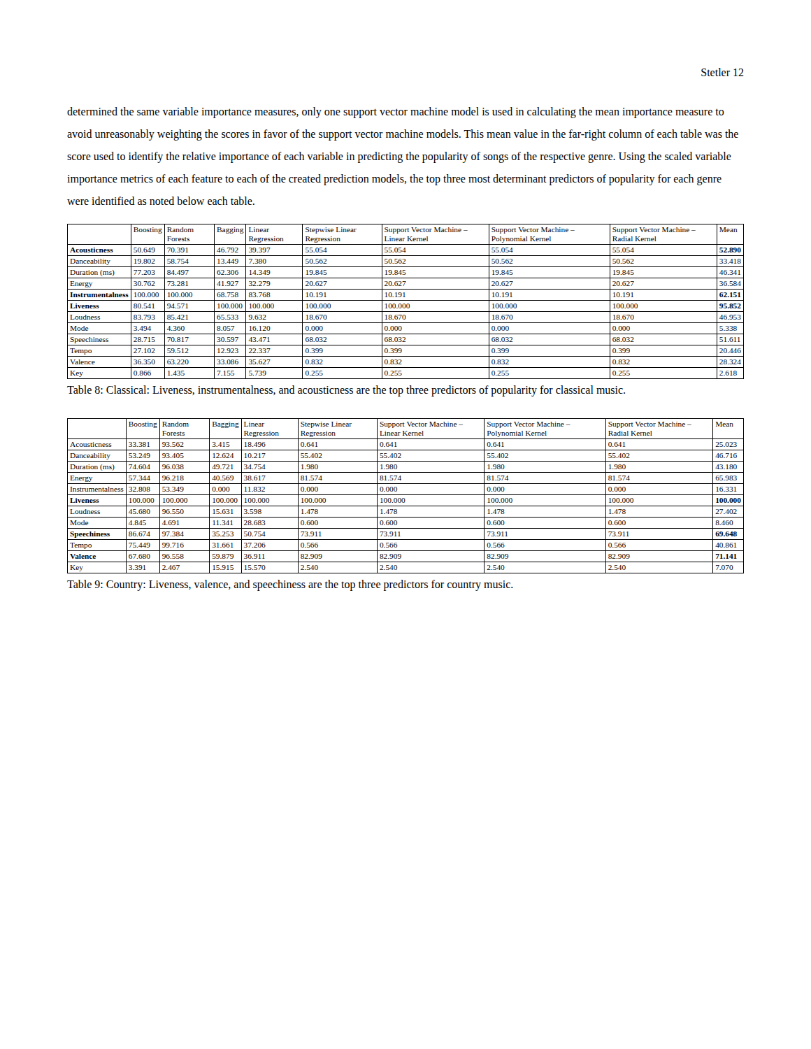Stetler 12
determined the same variable importance measures, only one support vector machine model is used in calculating the mean importance measure to avoid unreasonably weighting the scores in favor of the support vector machine models. This mean value in the far-right column of each table was the score used to identify the relative importance of each variable in predicting the popularity of songs of the respective genre. Using the scaled variable importance metrics of each feature to each of the created prediction models, the top three most determinant predictors of popularity for each genre were identified as noted below each table.
| | Boosting | Random Forests | Bagging | Linear Regression | Stepwise Linear Regression | Support Vector Machine – Linear Kernel | Support Vector Machine – Polynomial Kernel | Support Vector Machine – Radial Kernel | Mean |
| --- | --- | --- | --- | --- | --- | --- | --- | --- | --- |
| Acousticness | 50.649 | 70.391 | 46.792 | 39.397 | 55.054 | 55.054 | 55.054 | 55.054 | 52.890 |
| Danceability | 19.802 | 58.754 | 13.449 | 7.380 | 50.562 | 50.562 | 50.562 | 50.562 | 33.418 |
| Duration (ms) | 77.203 | 84.497 | 62.306 | 14.349 | 19.845 | 19.845 | 19.845 | 19.845 | 46.341 |
| Energy | 30.762 | 73.281 | 41.927 | 32.279 | 20.627 | 20.627 | 20.627 | 20.627 | 36.584 |
| Instrumentalness | 100.000 | 100.000 | 68.758 | 83.768 | 10.191 | 10.191 | 10.191 | 10.191 | 62.151 |
| Liveness | 80.541 | 94.571 | 100.000 | 100.000 | 100.000 | 100.000 | 100.000 | 100.000 | 95.852 |
| Loudness | 83.793 | 85.421 | 65.533 | 9.632 | 18.670 | 18.670 | 18.670 | 18.670 | 46.953 |
| Mode | 3.494 | 4.360 | 8.057 | 16.120 | 0.000 | 0.000 | 0.000 | 0.000 | 5.338 |
| Speechiness | 28.715 | 70.817 | 30.597 | 43.471 | 68.032 | 68.032 | 68.032 | 68.032 | 51.611 |
| Tempo | 27.102 | 59.512 | 12.923 | 22.337 | 0.399 | 0.399 | 0.399 | 0.399 | 20.446 |
| Valence | 36.350 | 63.220 | 33.086 | 35.627 | 0.832 | 0.832 | 0.832 | 0.832 | 28.324 |
| Key | 0.866 | 1.435 | 7.155 | 5.739 | 0.255 | 0.255 | 0.255 | 0.255 | 2.618 |
Table 8: Classical: Liveness, instrumentalness, and acousticness are the top three predictors of popularity for classical music.
| | Boosting | Random Forests | Bagging | Linear Regression | Stepwise Linear Regression | Support Vector Machine – Linear Kernel | Support Vector Machine – Polynomial Kernel | Support Vector Machine – Radial Kernel | Mean |
| --- | --- | --- | --- | --- | --- | --- | --- | --- | --- |
| Acousticness | 33.381 | 93.562 | 3.415 | 18.496 | 0.641 | 0.641 | 0.641 | 0.641 | 25.023 |
| Danceability | 53.249 | 93.405 | 12.624 | 10.217 | 55.402 | 55.402 | 55.402 | 55.402 | 46.716 |
| Duration (ms) | 74.604 | 96.038 | 49.721 | 34.754 | 1.980 | 1.980 | 1.980 | 1.980 | 43.180 |
| Energy | 57.344 | 96.218 | 40.569 | 38.617 | 81.574 | 81.574 | 81.574 | 81.574 | 65.983 |
| Instrumentalness | 32.808 | 53.349 | 0.000 | 11.832 | 0.000 | 0.000 | 0.000 | 0.000 | 16.331 |
| Liveness | 100.000 | 100.000 | 100.000 | 100.000 | 100.000 | 100.000 | 100.000 | 100.000 | 100.000 |
| Loudness | 45.680 | 96.550 | 15.631 | 3.598 | 1.478 | 1.478 | 1.478 | 1.478 | 27.402 |
| Mode | 4.845 | 4.691 | 11.341 | 28.683 | 0.600 | 0.600 | 0.600 | 0.600 | 8.460 |
| Speechiness | 86.674 | 97.384 | 35.253 | 50.754 | 73.911 | 73.911 | 73.911 | 73.911 | 69.648 |
| Tempo | 75.449 | 99.716 | 31.661 | 37.206 | 0.566 | 0.566 | 0.566 | 0.566 | 40.861 |
| Valence | 67.680 | 96.558 | 59.879 | 36.911 | 82.909 | 82.909 | 82.909 | 82.909 | 71.141 |
| Key | 3.391 | 2.467 | 15.915 | 15.570 | 2.540 | 2.540 | 2.540 | 2.540 | 7.070 |
Table 9: Country: Liveness, valence, and speechiness are the top three predictors for country music.